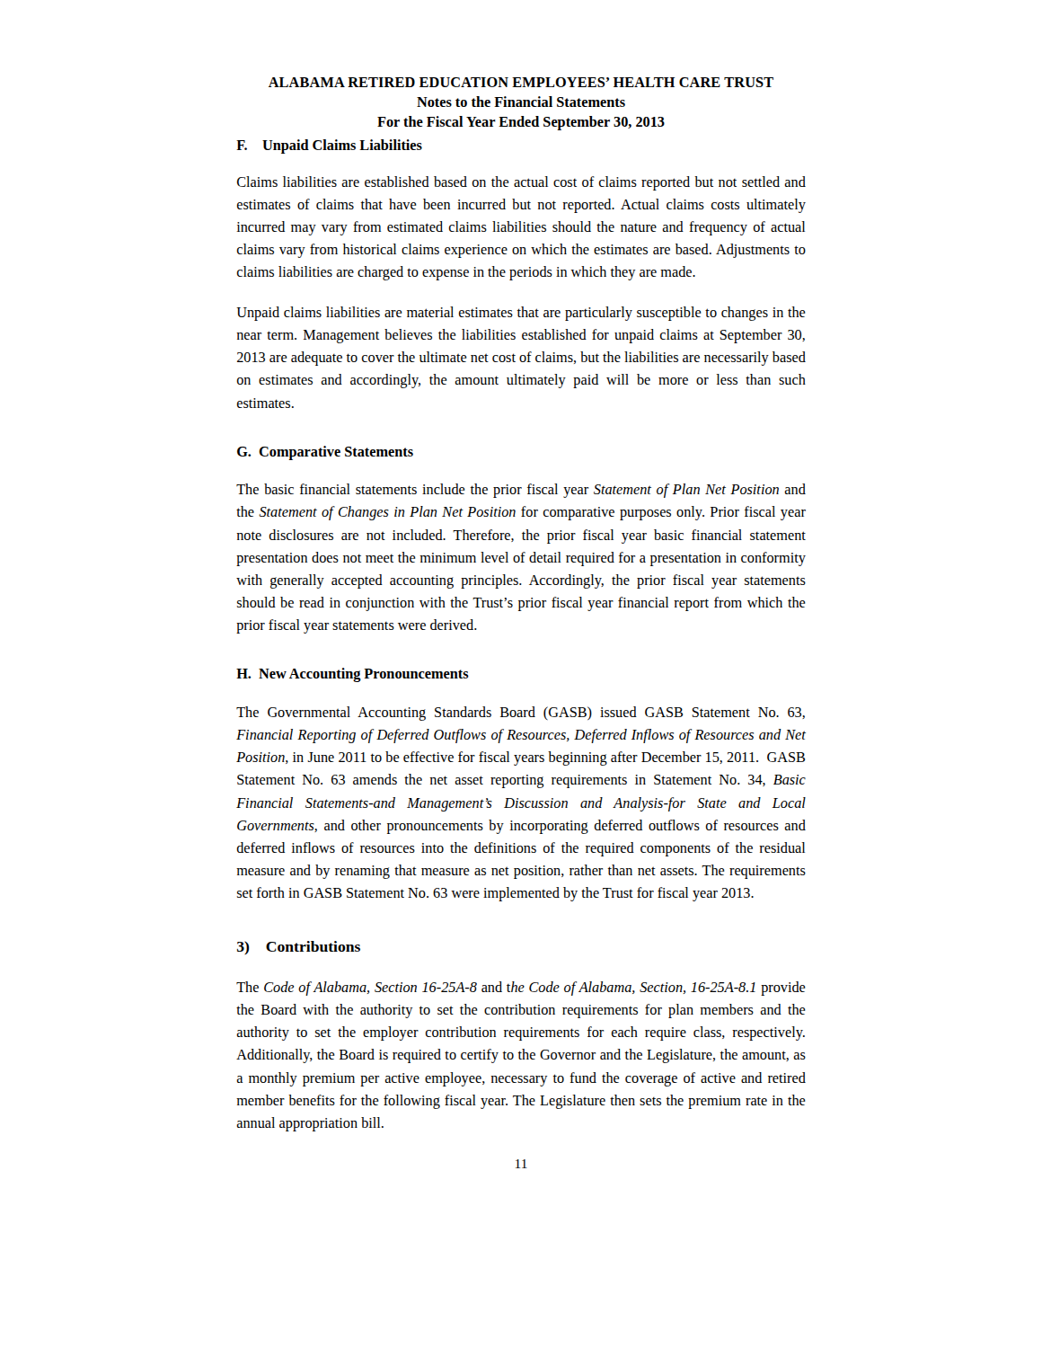ALABAMA RETIRED EDUCATION EMPLOYEES’ HEALTH CARE TRUST
Notes to the Financial Statements
For the Fiscal Year Ended September 30, 2013
F. Unpaid Claims Liabilities
Claims liabilities are established based on the actual cost of claims reported but not settled and estimates of claims that have been incurred but not reported. Actual claims costs ultimately incurred may vary from estimated claims liabilities should the nature and frequency of actual claims vary from historical claims experience on which the estimates are based. Adjustments to claims liabilities are charged to expense in the periods in which they are made.
Unpaid claims liabilities are material estimates that are particularly susceptible to changes in the near term. Management believes the liabilities established for unpaid claims at September 30, 2013 are adequate to cover the ultimate net cost of claims, but the liabilities are necessarily based on estimates and accordingly, the amount ultimately paid will be more or less than such estimates.
G. Comparative Statements
The basic financial statements include the prior fiscal year Statement of Plan Net Position and the Statement of Changes in Plan Net Position for comparative purposes only. Prior fiscal year note disclosures are not included. Therefore, the prior fiscal year basic financial statement presentation does not meet the minimum level of detail required for a presentation in conformity with generally accepted accounting principles. Accordingly, the prior fiscal year statements should be read in conjunction with the Trust’s prior fiscal year financial report from which the prior fiscal year statements were derived.
H. New Accounting Pronouncements
The Governmental Accounting Standards Board (GASB) issued GASB Statement No. 63, Financial Reporting of Deferred Outflows of Resources, Deferred Inflows of Resources and Net Position, in June 2011 to be effective for fiscal years beginning after December 15, 2011. GASB Statement No. 63 amends the net asset reporting requirements in Statement No. 34, Basic Financial Statements-and Management’s Discussion and Analysis-for State and Local Governments, and other pronouncements by incorporating deferred outflows of resources and deferred inflows of resources into the definitions of the required components of the residual measure and by renaming that measure as net position, rather than net assets. The requirements set forth in GASB Statement No. 63 were implemented by the Trust for fiscal year 2013.
3) Contributions
The Code of Alabama, Section 16-25A-8 and the Code of Alabama, Section, 16-25A-8.1 provide the Board with the authority to set the contribution requirements for plan members and the authority to set the employer contribution requirements for each require class, respectively. Additionally, the Board is required to certify to the Governor and the Legislature, the amount, as a monthly premium per active employee, necessary to fund the coverage of active and retired member benefits for the following fiscal year. The Legislature then sets the premium rate in the annual appropriation bill.
11